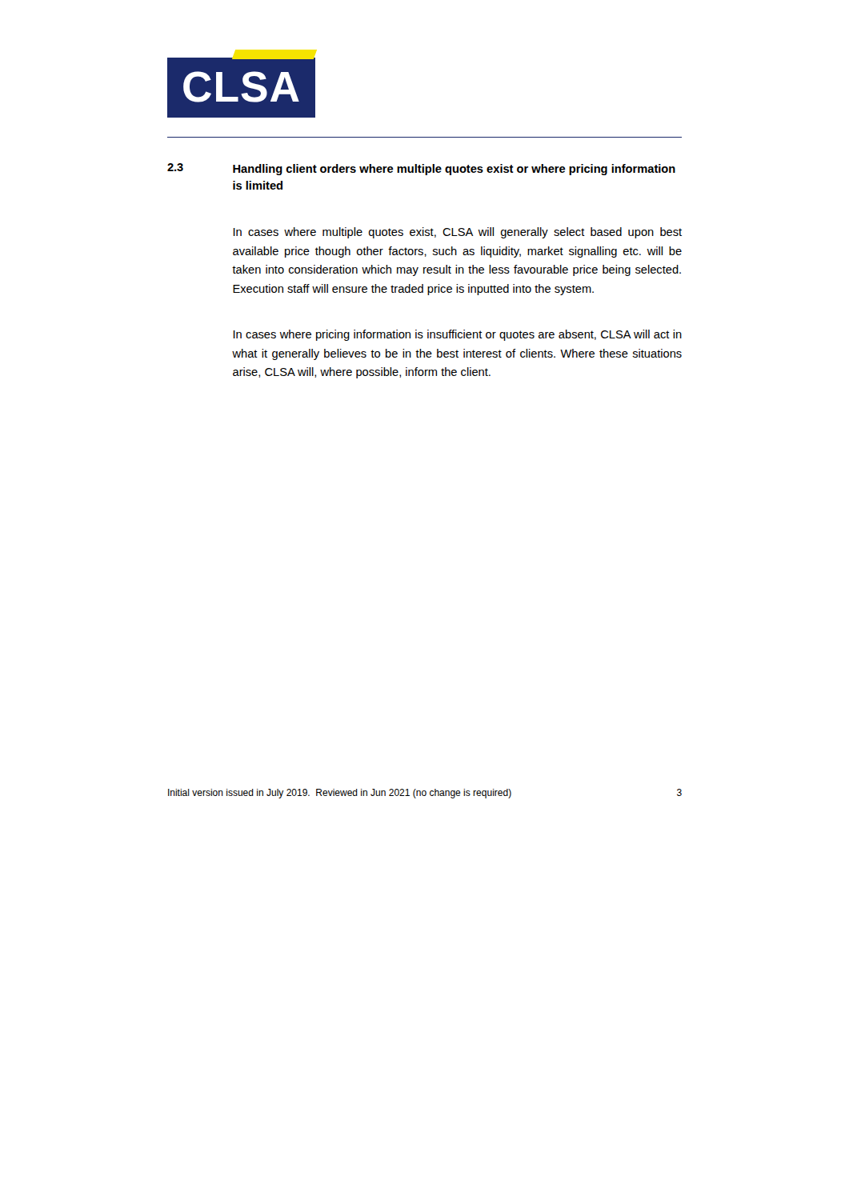CLSA
2.3
Handling client orders where multiple quotes exist or where pricing information is limited
In cases where multiple quotes exist, CLSA will generally select based upon best available price though other factors, such as liquidity, market signalling etc. will be taken into consideration which may result in the less favourable price being selected. Execution staff will ensure the traded price is inputted into the system.
In cases where pricing information is insufficient or quotes are absent, CLSA will act in what it generally believes to be in the best interest of clients. Where these situations arise, CLSA will, where possible, inform the client.
Initial version issued in July 2019. Reviewed in Jun 2021 (no change is required)
3